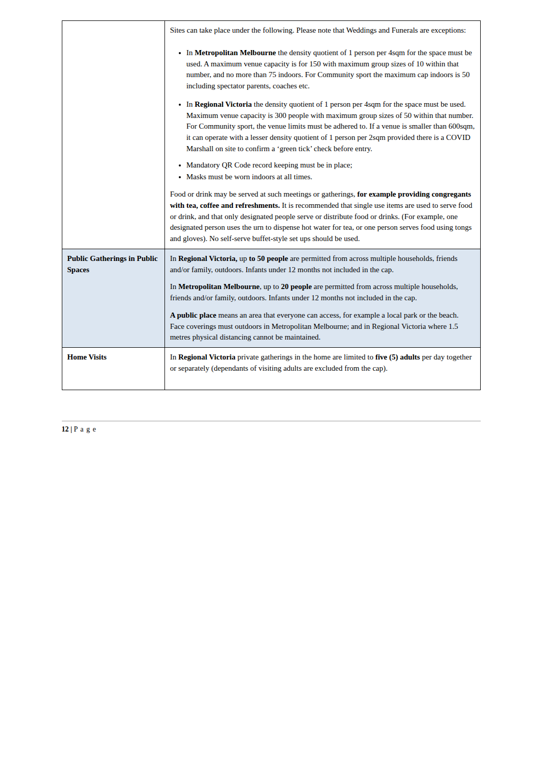| | Sites can take place under the following. Please note that Weddings and Funerals are exceptions: In Metropolitan Melbourne the density quotient of 1 person per 4sqm for the space must be used. A maximum venue capacity is for 150 with maximum group sizes of 10 within that number, and no more than 75 indoors. For Community sport the maximum cap indoors is 50 including spectator parents, coaches etc. In Regional Victoria the density quotient of 1 person per 4sqm for the space must be used. Maximum venue capacity is 300 people with maximum group sizes of 50 within that number. For Community sport, the venue limits must be adhered to. If a venue is smaller than 600sqm, it can operate with a lesser density quotient of 1 person per 2sqm provided there is a COVID Marshall on site to confirm a ‘green tick’ check before entry. Mandatory QR Code record keeping must be in place; Masks must be worn indoors at all times. Food or drink may be served at such meetings or gatherings, for example providing congregants with tea, coffee and refreshments. It is recommended that single use items are used to serve food or drink, and that only designated people serve or distribute food or drinks. (For example, one designated person uses the urn to dispense hot water for tea, or one person serves food using tongs and gloves). No self-serve buffet-style set ups should be used. |
| Public Gatherings in Public Spaces | In Regional Victoria, up to 50 people are permitted from across multiple households, friends and/or family, outdoors. Infants under 12 months not included in the cap. In Metropolitan Melbourne , up to 20 people are permitted from across multiple households, friends and/or family, outdoors. Infants under 12 months not included in the cap. A public place means an area that everyone can access, for example a local park or the beach. Face coverings must outdoors in Metropolitan Melbourne; and in Regional Victoria where 1.5 metres physical distancing cannot be maintained. |
| Home Visits | In Regional Victoria private gatherings in the home are limited to five (5) adults per day together or separately (dependants of visiting adults are excluded from the cap). |
12 | P a g e